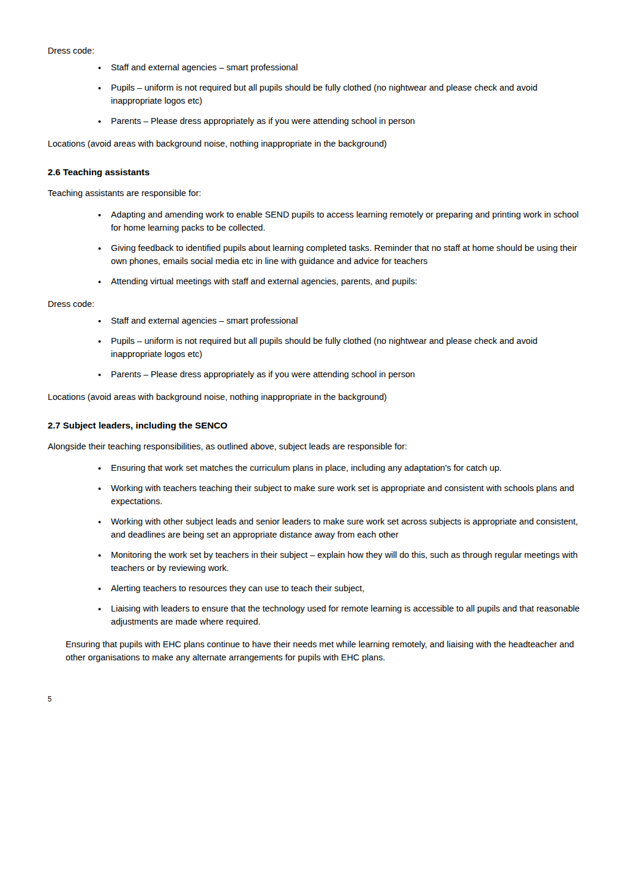Dress code:
Staff and external agencies – smart professional
Pupils – uniform is not required but all pupils should be fully clothed (no nightwear and please check and avoid inappropriate logos etc)
Parents – Please dress appropriately as if you were attending school in person
Locations (avoid areas with background noise, nothing inappropriate in the background)
2.6 Teaching assistants
Teaching assistants are responsible for:
Adapting and amending work to enable SEND pupils to access learning remotely or preparing and printing work in school for home learning packs to be collected.
Giving feedback to identified pupils about learning completed tasks. Reminder that no staff at home should be using their own phones, emails social media etc in line with guidance and advice for teachers
Attending virtual meetings with staff and external agencies, parents, and pupils:
Dress code:
Staff and external agencies – smart professional
Pupils – uniform is not required but all pupils should be fully clothed (no nightwear and please check and avoid inappropriate logos etc)
Parents – Please dress appropriately as if you were attending school in person
Locations (avoid areas with background noise, nothing inappropriate in the background)
2.7 Subject leaders, including the SENCO
Alongside their teaching responsibilities, as outlined above, subject leads are responsible for:
Ensuring that work set matches the curriculum plans in place, including any adaptation's for catch up.
Working with teachers teaching their subject to make sure work set is appropriate and consistent with schools plans and expectations.
Working with other subject leads and senior leaders to make sure work set across subjects is appropriate and consistent, and deadlines are being set an appropriate distance away from each other
Monitoring the work set by teachers in their subject – explain how they will do this, such as through regular meetings with teachers or by reviewing work.
Alerting teachers to resources they can use to teach their subject,
Liaising with leaders to ensure that the technology used for remote learning is accessible to all pupils and that reasonable adjustments are made where required.
Ensuring that pupils with EHC plans continue to have their needs met while learning remotely, and liaising with the headteacher and other organisations to make any alternate arrangements for pupils with EHC plans.
5